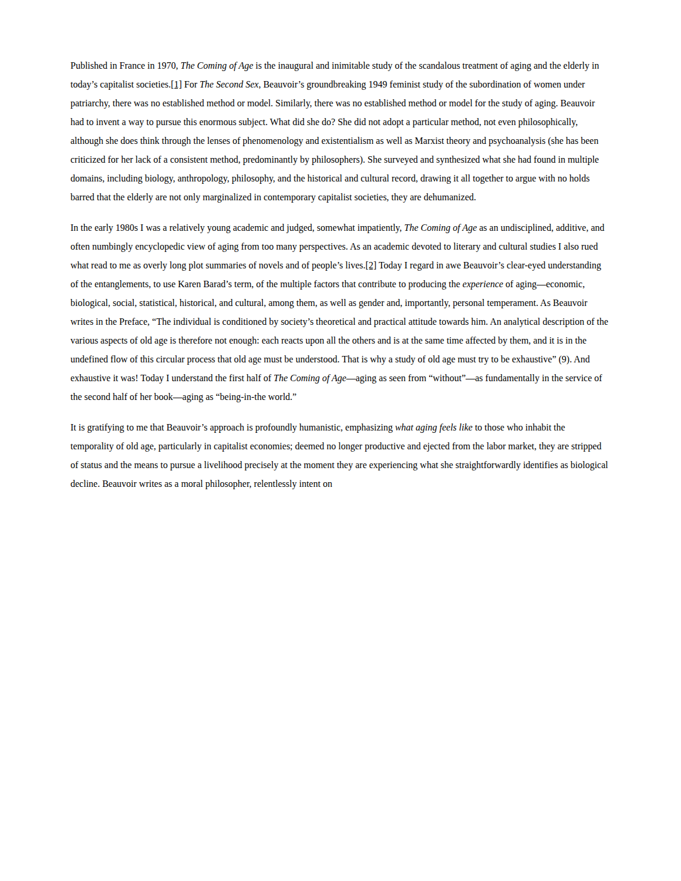Published in France in 1970, The Coming of Age is the inaugural and inimitable study of the scandalous treatment of aging and the elderly in today’s capitalist societies.[1] For The Second Sex, Beauvoir’s groundbreaking 1949 feminist study of the subordination of women under patriarchy, there was no established method or model. Similarly, there was no established method or model for the study of aging. Beauvoir had to invent a way to pursue this enormous subject. What did she do? She did not adopt a particular method, not even philosophically, although she does think through the lenses of phenomenology and existentialism as well as Marxist theory and psychoanalysis (she has been criticized for her lack of a consistent method, predominantly by philosophers). She surveyed and synthesized what she had found in multiple domains, including biology, anthropology, philosophy, and the historical and cultural record, drawing it all together to argue with no holds barred that the elderly are not only marginalized in contemporary capitalist societies, they are dehumanized.
In the early 1980s I was a relatively young academic and judged, somewhat impatiently, The Coming of Age as an undisciplined, additive, and often numbingly encyclopedic view of aging from too many perspectives. As an academic devoted to literary and cultural studies I also rued what read to me as overly long plot summaries of novels and of people’s lives.[2] Today I regard in awe Beauvoir’s clear-eyed understanding of the entanglements, to use Karen Barad’s term, of the multiple factors that contribute to producing the experience of aging—economic, biological, social, statistical, historical, and cultural, among them, as well as gender and, importantly, personal temperament. As Beauvoir writes in the Preface, “The individual is conditioned by society’s theoretical and practical attitude towards him. An analytical description of the various aspects of old age is therefore not enough: each reacts upon all the others and is at the same time affected by them, and it is in the undefined flow of this circular process that old age must be understood. That is why a study of old age must try to be exhaustive” (9). And exhaustive it was! Today I understand the first half of The Coming of Age—aging as seen from “without”—as fundamentally in the service of the second half of her book—aging as “being-in-the world.”
It is gratifying to me that Beauvoir’s approach is profoundly humanistic, emphasizing what aging feels like to those who inhabit the temporality of old age, particularly in capitalist economies; deemed no longer productive and ejected from the labor market, they are stripped of status and the means to pursue a livelihood precisely at the moment they are experiencing what she straightforwardly identifies as biological decline. Beauvoir writes as a moral philosopher, relentlessly intent on